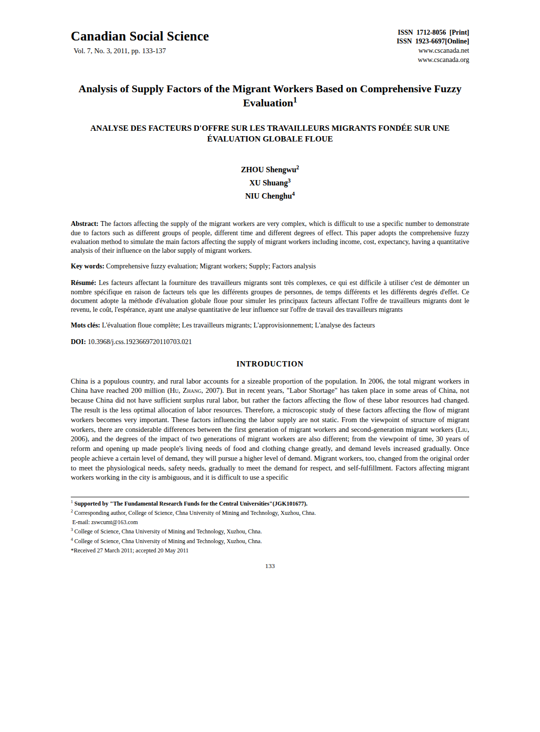Canadian Social Science
Vol. 7, No. 3, 2011, pp. 133-137
ISSN 1712-8056 [Print]
ISSN 1923-6697[Online]
www.cscanada.net
www.cscanada.org
Analysis of Supply Factors of the Migrant Workers Based on Comprehensive Fuzzy Evaluation1
Analyse des facteurs d'offre sur les travailleurs migrants fondée sur une évaluation globale floue
ZHOU Shengwu2
XU Shuang3
NIU Chenghu4
Abstract: The factors affecting the supply of the migrant workers are very complex, which is difficult to use a specific number to demonstrate due to factors such as different groups of people, different time and different degrees of effect. This paper adopts the comprehensive fuzzy evaluation method to simulate the main factors affecting the supply of migrant workers including income, cost, expectancy, having a quantitative analysis of their influence on the labor supply of migrant workers.
Key words: Comprehensive fuzzy evaluation; Migrant workers; Supply; Factors analysis
Résumé: Les facteurs affectant la fourniture des travailleurs migrants sont très complexes, ce qui est difficile à utiliser c'est de démonter un nombre spécifique en raison de facteurs tels que les différents groupes de personnes, de temps différents et les différents degrés d'effet. Ce document adopte la méthode d'évaluation globale floue pour simuler les principaux facteurs affectant l'offre de travailleurs migrants dont le revenu, le coût, l'espérance, ayant une analyse quantitative de leur influence sur l'offre de travail des travailleurs migrants
Mots clés: L'évaluation floue complète; Les travailleurs migrants; L'approvisionnement; L'analyse des facteurs
DOI: 10.3968/j.css.1923669720110703.021
INTRODUCTION
China is a populous country, and rural labor accounts for a sizeable proportion of the population. In 2006, the total migrant workers in China have reached 200 million (Hu, Zhang, 2007). But in recent years, "Labor Shortage" has taken place in some areas of China, not because China did not have sufficient surplus rural labor, but rather the factors affecting the flow of these labor resources had changed. The result is the less optimal allocation of labor resources. Therefore, a microscopic study of these factors affecting the flow of migrant workers becomes very important. These factors influencing the labor supply are not static. From the viewpoint of structure of migrant workers, there are considerable differences between the first generation of migrant workers and second-generation migrant workers (Liu, 2006), and the degrees of the impact of two generations of migrant workers are also different; from the viewpoint of time, 30 years of reform and opening up made people's living needs of food and clothing change greatly, and demand levels increased gradually. Once people achieve a certain level of demand, they will pursue a higher level of demand. Migrant workers, too, changed from the original order to meet the physiological needs, safety needs, gradually to meet the demand for respect, and self-fulfillment. Factors affecting migrant workers working in the city is ambiguous, and it is difficult to use a specific
1 Supported by "The Fundamental Research Funds for the Central Universities"(JGK101677).
2 Corresponding author, College of Science, Chna University of Mining and Technology, Xuzhou, Chna.
E-mail: zswcumt@163.com
3 College of Science, Chna University of Mining and Technology, Xuzhou, Chna.
4 College of Science, Chna University of Mining and Technology, Xuzhou, Chna.
*Received 27 March 2011; accepted 20 May 2011
133